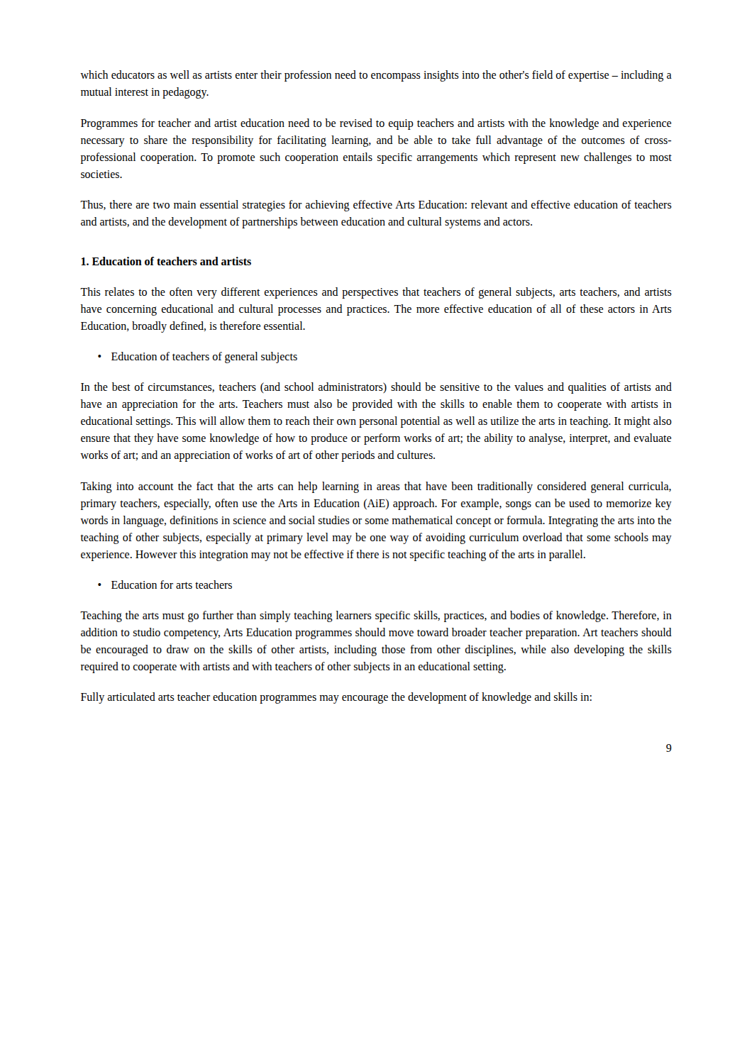which educators as well as artists enter their profession need to encompass insights into the other's field of expertise – including a mutual interest in pedagogy.
Programmes for teacher and artist education need to be revised to equip teachers and artists with the knowledge and experience necessary to share the responsibility for facilitating learning, and be able to take full advantage of the outcomes of cross-professional cooperation. To promote such cooperation entails specific arrangements which represent new challenges to most societies.
Thus, there are two main essential strategies for achieving effective Arts Education: relevant and effective education of teachers and artists, and the development of partnerships between education and cultural systems and actors.
1. Education of teachers and artists
This relates to the often very different experiences and perspectives that teachers of general subjects, arts teachers, and artists have concerning educational and cultural processes and practices. The more effective education of all of these actors in Arts Education, broadly defined, is therefore essential.
Education of teachers of general subjects
In the best of circumstances, teachers (and school administrators) should be sensitive to the values and qualities of artists and have an appreciation for the arts. Teachers must also be provided with the skills to enable them to cooperate with artists in educational settings. This will allow them to reach their own personal potential as well as utilize the arts in teaching. It might also ensure that they have some knowledge of how to produce or perform works of art; the ability to analyse, interpret, and evaluate works of art; and an appreciation of works of art of other periods and cultures.
Taking into account the fact that the arts can help learning in areas that have been traditionally considered general curricula, primary teachers, especially, often use the Arts in Education (AiE) approach. For example, songs can be used to memorize key words in language, definitions in science and social studies or some mathematical concept or formula. Integrating the arts into the teaching of other subjects, especially at primary level may be one way of avoiding curriculum overload that some schools may experience. However this integration may not be effective if there is not specific teaching of the arts in parallel.
Education for arts teachers
Teaching the arts must go further than simply teaching learners specific skills, practices, and bodies of knowledge. Therefore, in addition to studio competency, Arts Education programmes should move toward broader teacher preparation. Art teachers should be encouraged to draw on the skills of other artists, including those from other disciplines, while also developing the skills required to cooperate with artists and with teachers of other subjects in an educational setting.
Fully articulated arts teacher education programmes may encourage the development of knowledge and skills in:
9